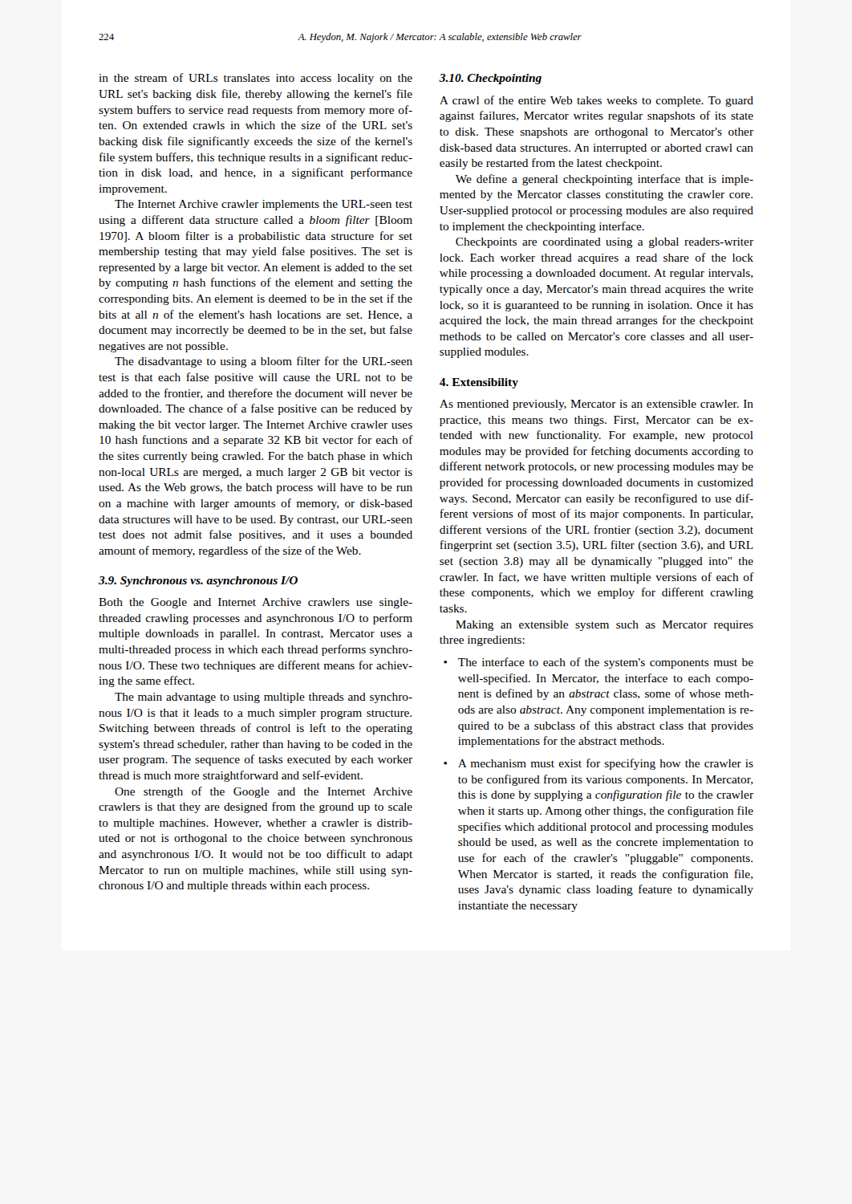224 A. Heydon, M. Najork / Mercator: A scalable, extensible Web crawler
in the stream of URLs translates into access locality on the URL set's backing disk file, thereby allowing the kernel's file system buffers to service read requests from memory more often. On extended crawls in which the size of the URL set's backing disk file significantly exceeds the size of the kernel's file system buffers, this technique results in a significant reduction in disk load, and hence, in a significant performance improvement.
The Internet Archive crawler implements the URL-seen test using a different data structure called a bloom filter [Bloom 1970]. A bloom filter is a probabilistic data structure for set membership testing that may yield false positives. The set is represented by a large bit vector. An element is added to the set by computing n hash functions of the element and setting the corresponding bits. An element is deemed to be in the set if the bits at all n of the element's hash locations are set. Hence, a document may incorrectly be deemed to be in the set, but false negatives are not possible.
The disadvantage to using a bloom filter for the URL-seen test is that each false positive will cause the URL not to be added to the frontier, and therefore the document will never be downloaded. The chance of a false positive can be reduced by making the bit vector larger. The Internet Archive crawler uses 10 hash functions and a separate 32 KB bit vector for each of the sites currently being crawled. For the batch phase in which non-local URLs are merged, a much larger 2 GB bit vector is used. As the Web grows, the batch process will have to be run on a machine with larger amounts of memory, or disk-based data structures will have to be used. By contrast, our URL-seen test does not admit false positives, and it uses a bounded amount of memory, regardless of the size of the Web.
3.9. Synchronous vs. asynchronous I/O
Both the Google and Internet Archive crawlers use single-threaded crawling processes and asynchronous I/O to perform multiple downloads in parallel. In contrast, Mercator uses a multi-threaded process in which each thread performs synchronous I/O. These two techniques are different means for achieving the same effect.
The main advantage to using multiple threads and synchronous I/O is that it leads to a much simpler program structure. Switching between threads of control is left to the operating system's thread scheduler, rather than having to be coded in the user program. The sequence of tasks executed by each worker thread is much more straightforward and self-evident.
One strength of the Google and the Internet Archive crawlers is that they are designed from the ground up to scale to multiple machines. However, whether a crawler is distributed or not is orthogonal to the choice between synchronous and asynchronous I/O. It would not be too difficult to adapt Mercator to run on multiple machines, while still using synchronous I/O and multiple threads within each process.
3.10. Checkpointing
A crawl of the entire Web takes weeks to complete. To guard against failures, Mercator writes regular snapshots of its state to disk. These snapshots are orthogonal to Mercator's other disk-based data structures. An interrupted or aborted crawl can easily be restarted from the latest checkpoint.
We define a general checkpointing interface that is implemented by the Mercator classes constituting the crawler core. User-supplied protocol or processing modules are also required to implement the checkpointing interface.
Checkpoints are coordinated using a global readers-writer lock. Each worker thread acquires a read share of the lock while processing a downloaded document. At regular intervals, typically once a day, Mercator's main thread acquires the write lock, so it is guaranteed to be running in isolation. Once it has acquired the lock, the main thread arranges for the checkpoint methods to be called on Mercator's core classes and all user-supplied modules.
4. Extensibility
As mentioned previously, Mercator is an extensible crawler. In practice, this means two things. First, Mercator can be extended with new functionality. For example, new protocol modules may be provided for fetching documents according to different network protocols, or new processing modules may be provided for processing downloaded documents in customized ways. Second, Mercator can easily be reconfigured to use different versions of most of its major components. In particular, different versions of the URL frontier (section 3.2), document fingerprint set (section 3.5), URL filter (section 3.6), and URL set (section 3.8) may all be dynamically "plugged into" the crawler. In fact, we have written multiple versions of each of these components, which we employ for different crawling tasks.
Making an extensible system such as Mercator requires three ingredients:
The interface to each of the system's components must be well-specified. In Mercator, the interface to each component is defined by an abstract class, some of whose methods are also abstract. Any component implementation is required to be a subclass of this abstract class that provides implementations for the abstract methods.
A mechanism must exist for specifying how the crawler is to be configured from its various components. In Mercator, this is done by supplying a configuration file to the crawler when it starts up. Among other things, the configuration file specifies which additional protocol and processing modules should be used, as well as the concrete implementation to use for each of the crawler's "pluggable" components. When Mercator is started, it reads the configuration file, uses Java's dynamic class loading feature to dynamically instantiate the necessary